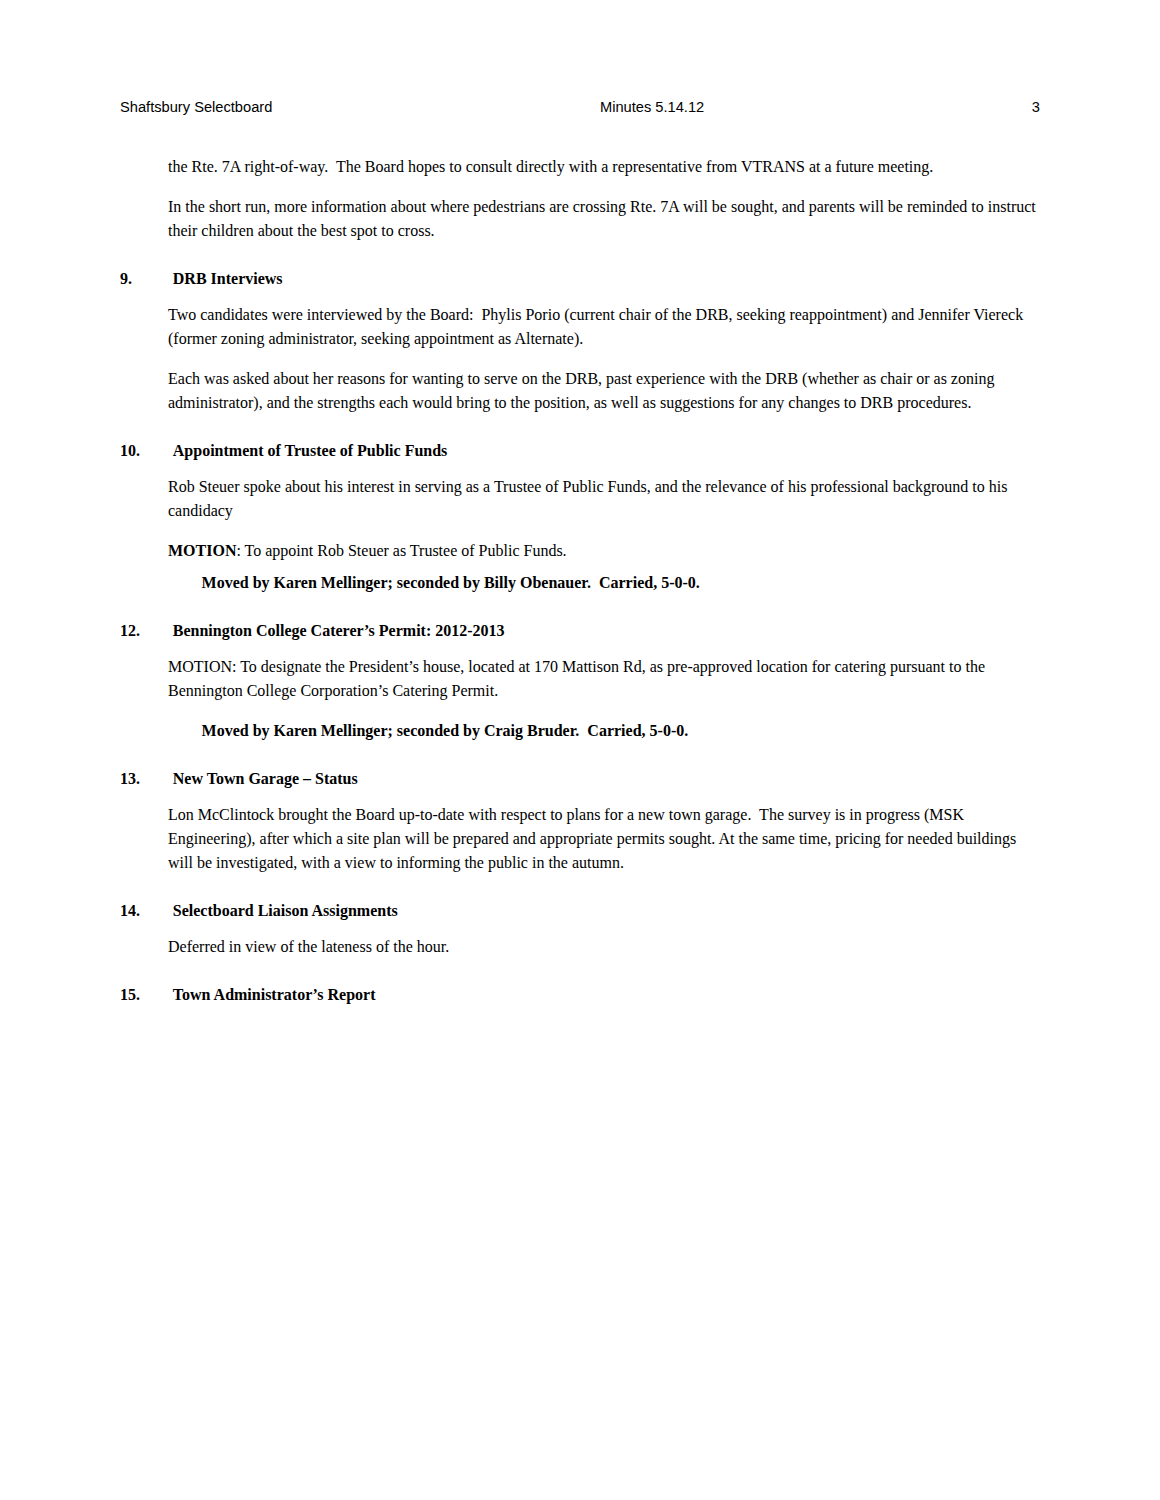Shaftsbury Selectboard Minutes 5.14.12 3
the Rte. 7A right-of-way. The Board hopes to consult directly with a representative from VTRANS at a future meeting.
In the short run, more information about where pedestrians are crossing Rte. 7A will be sought, and parents will be reminded to instruct their children about the best spot to cross.
9. DRB Interviews
Two candidates were interviewed by the Board: Phylis Porio (current chair of the DRB, seeking reappointment) and Jennifer Viereck (former zoning administrator, seeking appointment as Alternate).
Each was asked about her reasons for wanting to serve on the DRB, past experience with the DRB (whether as chair or as zoning administrator), and the strengths each would bring to the position, as well as suggestions for any changes to DRB procedures.
10. Appointment of Trustee of Public Funds
Rob Steuer spoke about his interest in serving as a Trustee of Public Funds, and the relevance of his professional background to his candidacy
MOTION: To appoint Rob Steuer as Trustee of Public Funds.
Moved by Karen Mellinger; seconded by Billy Obenauer. Carried, 5-0-0.
12. Bennington College Caterer’s Permit: 2012-2013
MOTION: To designate the President’s house, located at 170 Mattison Rd, as pre-approved location for catering pursuant to the Bennington College Corporation’s Catering Permit.
Moved by Karen Mellinger; seconded by Craig Bruder. Carried, 5-0-0.
13. New Town Garage – Status
Lon McClintock brought the Board up-to-date with respect to plans for a new town garage. The survey is in progress (MSK Engineering), after which a site plan will be prepared and appropriate permits sought. At the same time, pricing for needed buildings will be investigated, with a view to informing the public in the autumn.
14. Selectboard Liaison Assignments
Deferred in view of the lateness of the hour.
15. Town Administrator’s Report